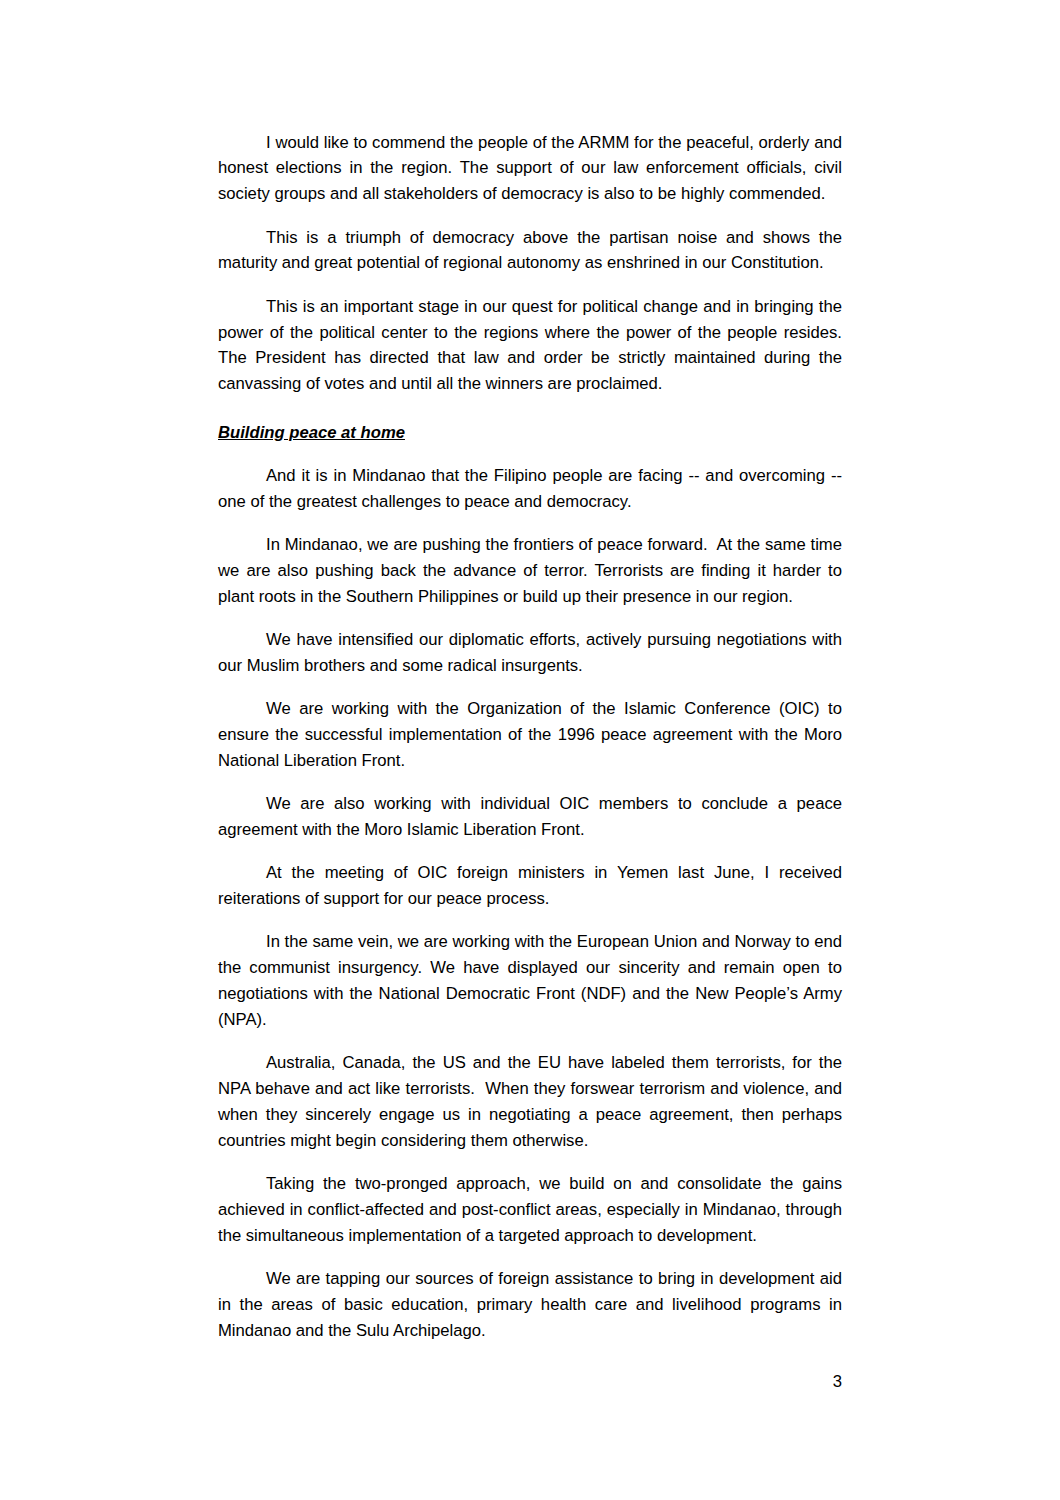I would like to commend the people of the ARMM for the peaceful, orderly and honest elections in the region. The support of our law enforcement officials, civil society groups and all stakeholders of democracy is also to be highly commended.
This is a triumph of democracy above the partisan noise and shows the maturity and great potential of regional autonomy as enshrined in our Constitution.
This is an important stage in our quest for political change and in bringing the power of the political center to the regions where the power of the people resides. The President has directed that law and order be strictly maintained during the canvassing of votes and until all the winners are proclaimed.
Building peace at home
And it is in Mindanao that the Filipino people are facing -- and overcoming -- one of the greatest challenges to peace and democracy.
In Mindanao, we are pushing the frontiers of peace forward. At the same time we are also pushing back the advance of terror. Terrorists are finding it harder to plant roots in the Southern Philippines or build up their presence in our region.
We have intensified our diplomatic efforts, actively pursuing negotiations with our Muslim brothers and some radical insurgents.
We are working with the Organization of the Islamic Conference (OIC) to ensure the successful implementation of the 1996 peace agreement with the Moro National Liberation Front.
We are also working with individual OIC members to conclude a peace agreement with the Moro Islamic Liberation Front.
At the meeting of OIC foreign ministers in Yemen last June, I received reiterations of support for our peace process.
In the same vein, we are working with the European Union and Norway to end the communist insurgency. We have displayed our sincerity and remain open to negotiations with the National Democratic Front (NDF) and the New People’s Army (NPA).
Australia, Canada, the US and the EU have labeled them terrorists, for the NPA behave and act like terrorists. When they forswear terrorism and violence, and when they sincerely engage us in negotiating a peace agreement, then perhaps countries might begin considering them otherwise.
Taking the two-pronged approach, we build on and consolidate the gains achieved in conflict-affected and post-conflict areas, especially in Mindanao, through the simultaneous implementation of a targeted approach to development.
We are tapping our sources of foreign assistance to bring in development aid in the areas of basic education, primary health care and livelihood programs in Mindanao and the Sulu Archipelago.
3